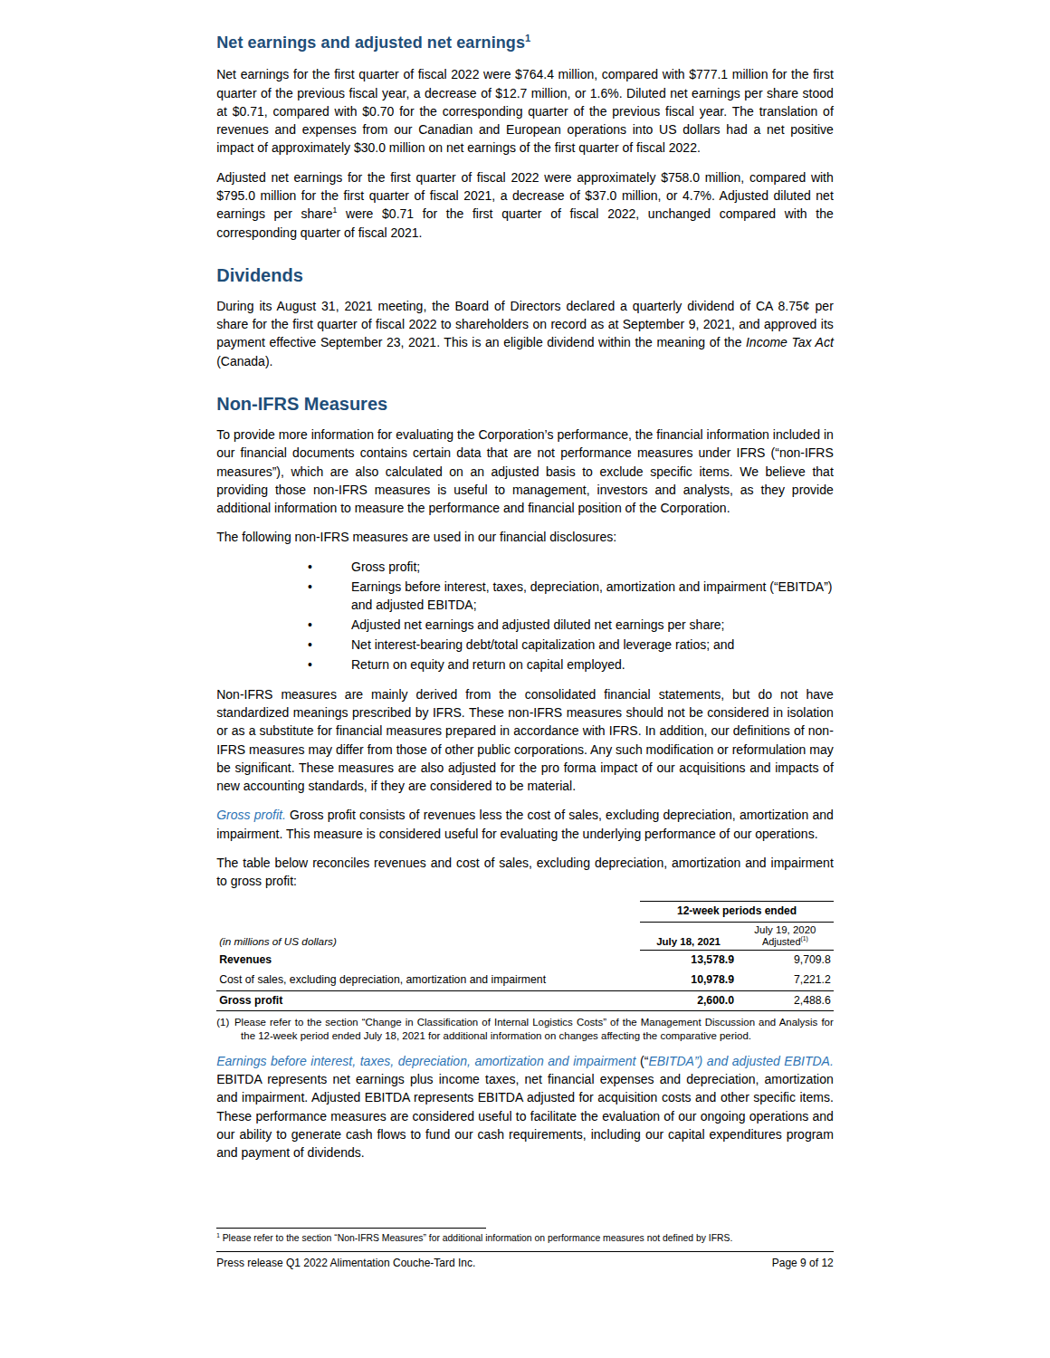Net earnings and adjusted net earnings1
Net earnings for the first quarter of fiscal 2022 were $764.4 million, compared with $777.1 million for the first quarter of the previous fiscal year, a decrease of $12.7 million, or 1.6%. Diluted net earnings per share stood at $0.71, compared with $0.70 for the corresponding quarter of the previous fiscal year. The translation of revenues and expenses from our Canadian and European operations into US dollars had a net positive impact of approximately $30.0 million on net earnings of the first quarter of fiscal 2022.
Adjusted net earnings for the first quarter of fiscal 2022 were approximately $758.0 million, compared with $795.0 million for the first quarter of fiscal 2021, a decrease of $37.0 million, or 4.7%. Adjusted diluted net earnings per share1 were $0.71 for the first quarter of fiscal 2022, unchanged compared with the corresponding quarter of fiscal 2021.
Dividends
During its August 31, 2021 meeting, the Board of Directors declared a quarterly dividend of CA 8.75¢ per share for the first quarter of fiscal 2022 to shareholders on record as at September 9, 2021, and approved its payment effective September 23, 2021. This is an eligible dividend within the meaning of the Income Tax Act (Canada).
Non-IFRS Measures
To provide more information for evaluating the Corporation’s performance, the financial information included in our financial documents contains certain data that are not performance measures under IFRS (“non-IFRS measures”), which are also calculated on an adjusted basis to exclude specific items. We believe that providing those non-IFRS measures is useful to management, investors and analysts, as they provide additional information to measure the performance and financial position of the Corporation.
The following non-IFRS measures are used in our financial disclosures:
Gross profit;
Earnings before interest, taxes, depreciation, amortization and impairment (“EBITDA”) and adjusted EBITDA;
Adjusted net earnings and adjusted diluted net earnings per share;
Net interest-bearing debt/total capitalization and leverage ratios; and
Return on equity and return on capital employed.
Non-IFRS measures are mainly derived from the consolidated financial statements, but do not have standardized meanings prescribed by IFRS. These non-IFRS measures should not be considered in isolation or as a substitute for financial measures prepared in accordance with IFRS. In addition, our definitions of non-IFRS measures may differ from those of other public corporations. Any such modification or reformulation may be significant. These measures are also adjusted for the pro forma impact of our acquisitions and impacts of new accounting standards, if they are considered to be material.
Gross profit. Gross profit consists of revenues less the cost of sales, excluding depreciation, amortization and impairment. This measure is considered useful for evaluating the underlying performance of our operations.
The table below reconciles revenues and cost of sales, excluding depreciation, amortization and impairment to gross profit:
| | 12-week periods ended |
| (in millions of US dollars) | July 18, 2021 | July 19, 2020 Adjusted (1) |
| Revenues | 13,578.9 | 9,709.8 |
| Cost of sales, excluding depreciation, amortization and impairment | 10,978.9 | 7,221.2 |
| Gross profit | 2,600.0 | 2,488.6 |
(1) Please refer to the section “Change in Classification of Internal Logistics Costs” of the Management Discussion and Analysis for the 12-week period ended July 18, 2021 for additional information on changes affecting the comparative period.
Earnings before interest, taxes, depreciation, amortization and impairment (“EBITDA”) and adjusted EBITDA. EBITDA represents net earnings plus income taxes, net financial expenses and depreciation, amortization and impairment. Adjusted EBITDA represents EBITDA adjusted for acquisition costs and other specific items. These performance measures are considered useful to facilitate the evaluation of our ongoing operations and our ability to generate cash flows to fund our cash requirements, including our capital expenditures program and payment of dividends.
1 Please refer to the section “Non-IFRS Measures” for additional information on performance measures not defined by IFRS.
Press release Q1 2022 Alimentation Couche-Tard Inc.
Page 9 of 12